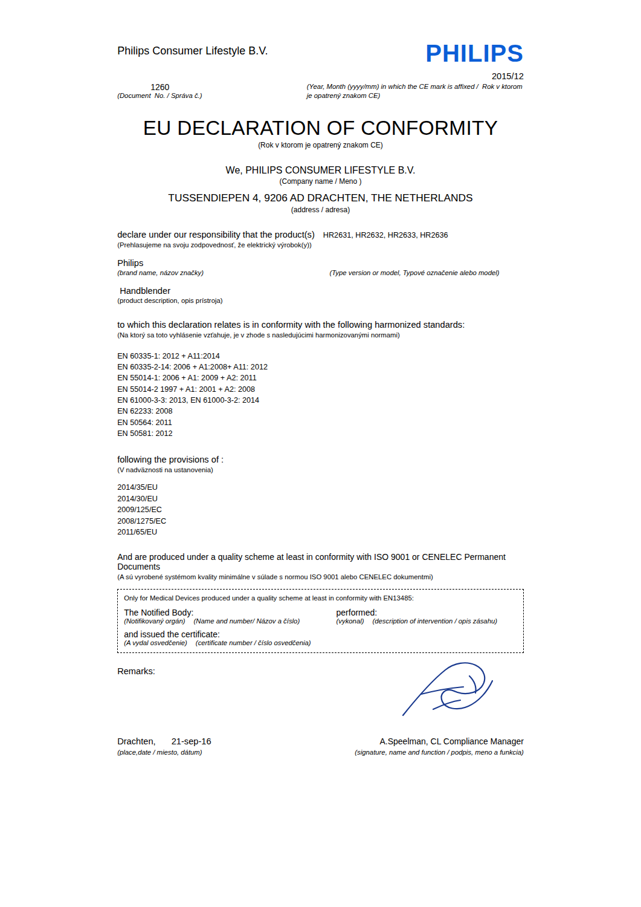Philips Consumer Lifestyle B.V.
PHILIPS
2015/12
1260
(Document No. / Správa č.)
(Year, Month (yyyy/mm) in which the CE mark is affixed / Rok v ktorom je opatrený znakom CE)
EU DECLARATION OF CONFORMITY
(Rok v ktorom je opatrený znakom CE)
We, PHILIPS CONSUMER LIFESTYLE B.V.
(Company name / Meno )
TUSSENDIEPEN 4, 9206 AD DRACHTEN, THE NETHERLANDS
(address / adresa)
declare under our responsibility that the product(s)
HR2631, HR2632, HR2633, HR2636
(Prehlasujeme na svoju zodpovednosť, že elektrický výrobok(y))
Philips
(brand name, názov značky)
(Type version or model, Typové označenie alebo model)
Handblender
(product description, opis prístroja)
to which this declaration relates is in conformity with the following harmonized standards:
(Na ktorý sa toto vyhlásenie vzťahuje, je v zhode s nasledujúcimi harmonizovanými normami)
EN 60335-1: 2012 + A11:2014
EN 60335-2-14: 2006 + A1:2008+ A11: 2012
EN 55014-1: 2006 + A1: 2009 + A2: 2011
EN 55014-2 1997 + A1: 2001 + A2: 2008
EN 61000-3-3: 2013, EN 61000-3-2: 2014
EN 62233: 2008
EN 50564: 2011
EN 50581: 2012
following the provisions of :
(V nadväznosti na ustanovenia)
2014/35/EU
2014/30/EU
2009/125/EC
2008/1275/EC
2011/65/EU
And are produced under a quality scheme at least in conformity with ISO 9001 or CENELEC Permanent Documents
(A sú vyrobené systémom kvality minimálne v súlade s normou ISO 9001 alebo CENELEC dokumentmi)
Only for Medical Devices produced under a quality scheme at least in conformity with EN13485:
The Notified Body:
(Notifikovaný orgán) (Name and number/ Názov a číslo)
performed:
(vykonal) (description of intervention / opis zásahu)
and issued the certificate:
(A vydal osvedčenie) (certificate number / číslo osvedčenia)
Remarks:
Drachten, 21-sep-16
(place,date / miesto, dátum)
A.Speelman, CL Compliance Manager
(signature, name and function / podpis, meno a funkcia)